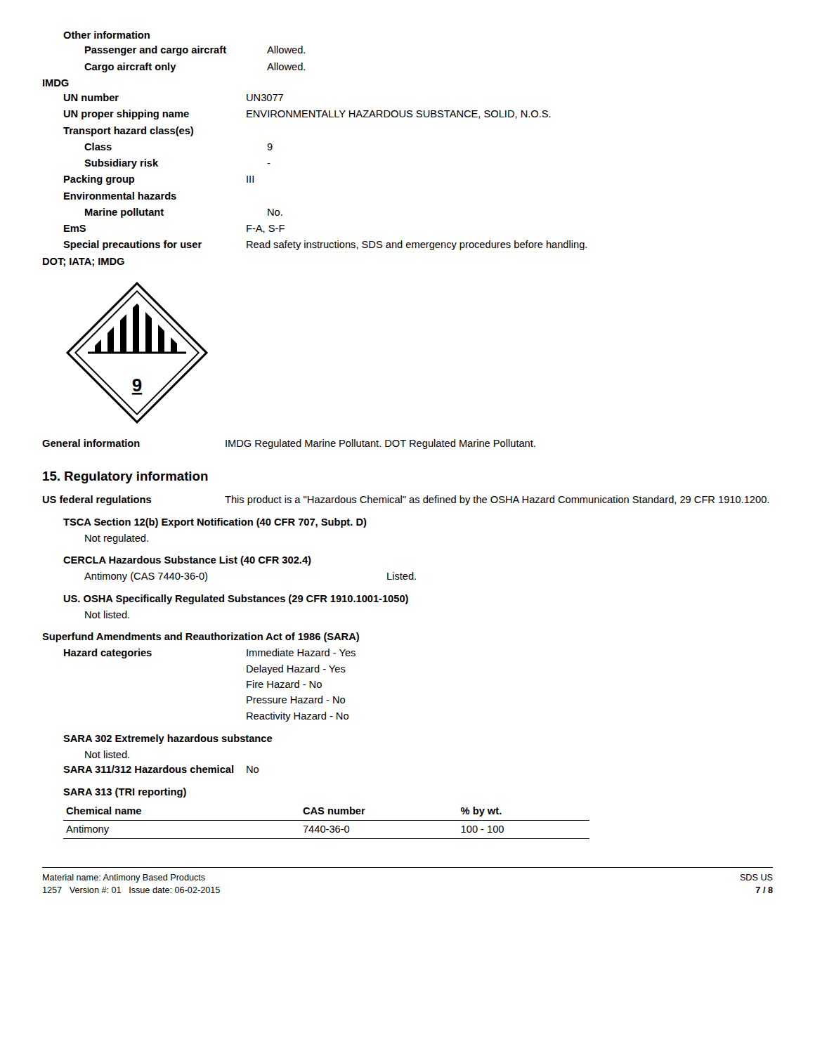Other information
Passenger and cargo aircraft
Allowed.
Cargo aircraft only
Allowed.
IMDG
UN number
UN3077
UN proper shipping name
ENVIRONMENTALLY HAZARDOUS SUBSTANCE, SOLID, N.O.S.
Transport hazard class(es)
Class
9
Subsidiary risk
-
Packing group
III
Environmental hazards
Marine pollutant
No.
EmS
F-A, S-F
Special precautions for user
Read safety instructions, SDS and emergency procedures before handling.
DOT; IATA; IMDG
9
General information
IMDG Regulated Marine Pollutant. DOT Regulated Marine Pollutant.
15. Regulatory information
US federal regulations
This product is a "Hazardous Chemical" as defined by the OSHA Hazard Communication Standard, 29 CFR 1910.1200.
TSCA Section 12(b) Export Notification (40 CFR 707, Subpt. D)
Not regulated.
CERCLA Hazardous Substance List (40 CFR 302.4)
Antimony (CAS 7440-36-0)
Listed.
US. OSHA Specifically Regulated Substances (29 CFR 1910.1001-1050)
Not listed.
Superfund Amendments and Reauthorization Act of 1986 (SARA)
Hazard categories
Immediate Hazard - Yes
Delayed Hazard - Yes
Fire Hazard - No
Pressure Hazard - No
Reactivity Hazard - No
SARA 302 Extremely hazardous substance
Not listed.
SARA 311/312 Hazardous chemical
No
SARA 313 (TRI reporting)
| Chemical name | CAS number | % by wt. |
| --- | --- | --- |
| Antimony | 7440-36-0 | 100 - 100 |
Material name: Antimony Based Products
1257 Version #: 01 Issue date: 06-02-2015
SDS US
7 / 8